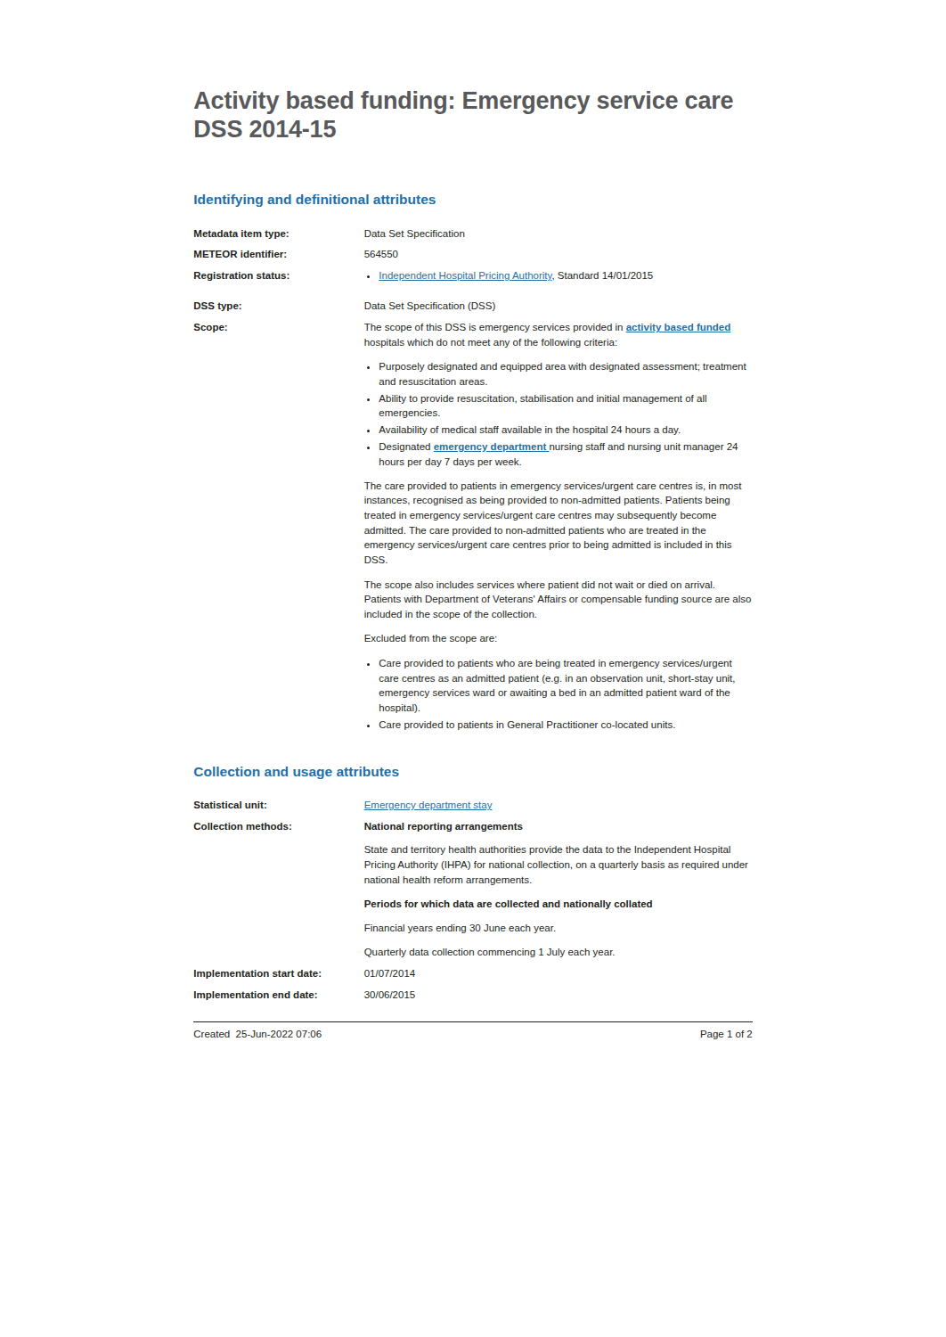Activity based funding: Emergency service care
DSS 2014-15
Identifying and definitional attributes
| Metadata item type: | Data Set Specification |
| METEOR identifier: | 564550 |
| Registration status: | Independent Hospital Pricing Authority , Standard 14/01/2015 |
| DSS type: | Data Set Specification (DSS) |
| Scope: | The scope of this DSS is emergency services provided in activity based funded hospitals which do not meet any of the following criteria: Purposely designated and equipped area with designated assessment; treatment and resuscitation areas. Ability to provide resuscitation, stabilisation and initial management of all emergencies. Availability of medical staff available in the hospital 24 hours a day. Designated emergency department nursing staff and nursing unit manager 24 hours per day 7 days per week. The care provided to patients in emergency services/urgent care centres is, in most instances, recognised as being provided to non-admitted patients. Patients being treated in emergency services/urgent care centres may subsequently become admitted. The care provided to non-admitted patients who are treated in the emergency services/urgent care centres prior to being admitted is included in this DSS. The scope also includes services where patient did not wait or died on arrival. Patients with Department of Veterans' Affairs or compensable funding source are also included in the scope of the collection. Excluded from the scope are: Care provided to patients who are being treated in emergency services/urgent care centres as an admitted patient (e.g. in an observation unit, short-stay unit, emergency services ward or awaiting a bed in an admitted patient ward of the hospital). Care provided to patients in General Practitioner co-located units. |
Collection and usage attributes
| Statistical unit: | Emergency department stay |
| Collection methods: | National reporting arrangements State and territory health authorities provide the data to the Independent Hospital Pricing Authority (IHPA) for national collection, on a quarterly basis as required under national health reform arrangements. Periods for which data are collected and nationally collated Financial years ending 30 June each year. Quarterly data collection commencing 1 July each year. |
| Implementation start date: | 01/07/2014 |
| Implementation end date: | 30/06/2015 |
Created 25-Jun-2022 07:06 Page 1 of 2